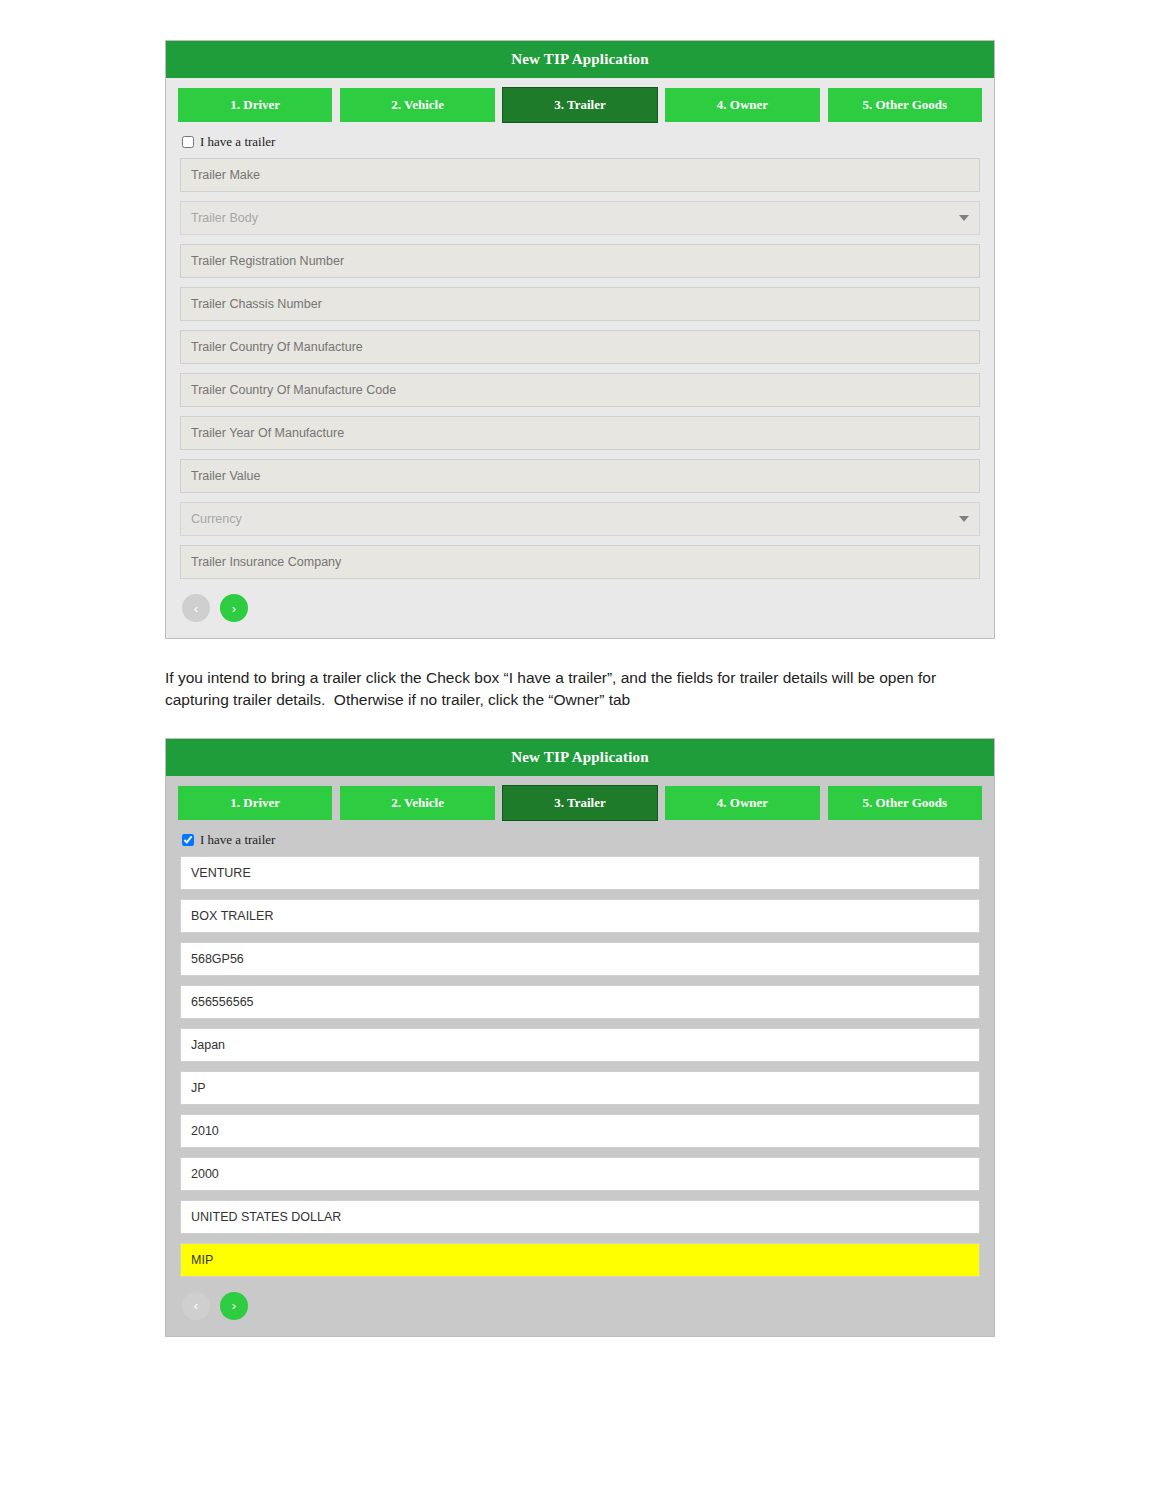New TIP Application
1. Driver 2. Vehicle 3. Trailer 4. Owner 5. Other Goods I have a trailer Trailer Body Currency
‹ ›
If you intend to bring a trailer click the Check box “I have a trailer”, and the fields for trailer details will be open for capturing trailer details. Otherwise if no trailer, click the “Owner” tab
New TIP Application
1. Driver 2. Vehicle 3. Trailer 4. Owner 5. Other Goods I have a trailer BOX TRAILER UNITED STATES DOLLAR
‹ ›